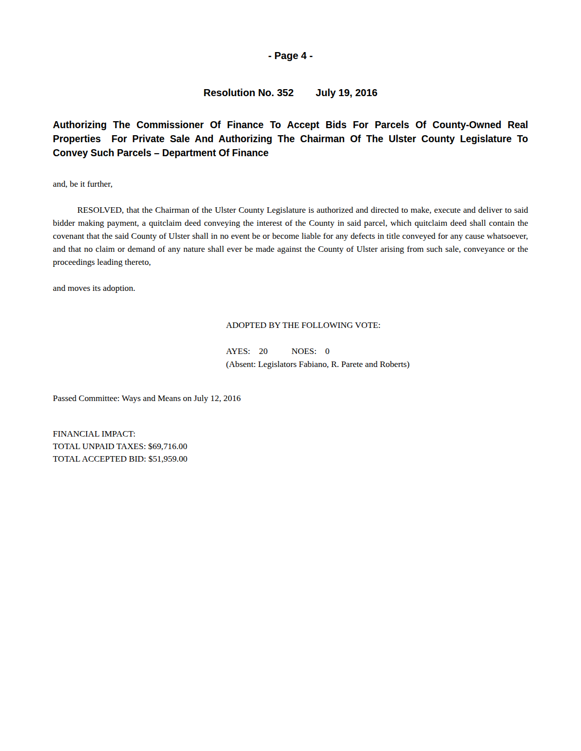- Page 4 -
Resolution No. 352 July 19, 2016
Authorizing The Commissioner Of Finance To Accept Bids For Parcels Of County-Owned Real Properties For Private Sale And Authorizing The Chairman Of The Ulster County Legislature To Convey Such Parcels – Department Of Finance
and, be it further,
RESOLVED, that the Chairman of the Ulster County Legislature is authorized and directed to make, execute and deliver to said bidder making payment, a quitclaim deed conveying the interest of the County in said parcel, which quitclaim deed shall contain the covenant that the said County of Ulster shall in no event be or become liable for any defects in title conveyed for any cause whatsoever, and that no claim or demand of any nature shall ever be made against the County of Ulster arising from such sale, conveyance or the proceedings leading thereto,
and moves its adoption.
ADOPTED BY THE FOLLOWING VOTE:
AYES: 20 NOES: 0
(Absent: Legislators Fabiano, R. Parete and Roberts)
Passed Committee: Ways and Means on July 12, 2016
FINANCIAL IMPACT:
TOTAL UNPAID TAXES: $69,716.00
TOTAL ACCEPTED BID: $51,959.00